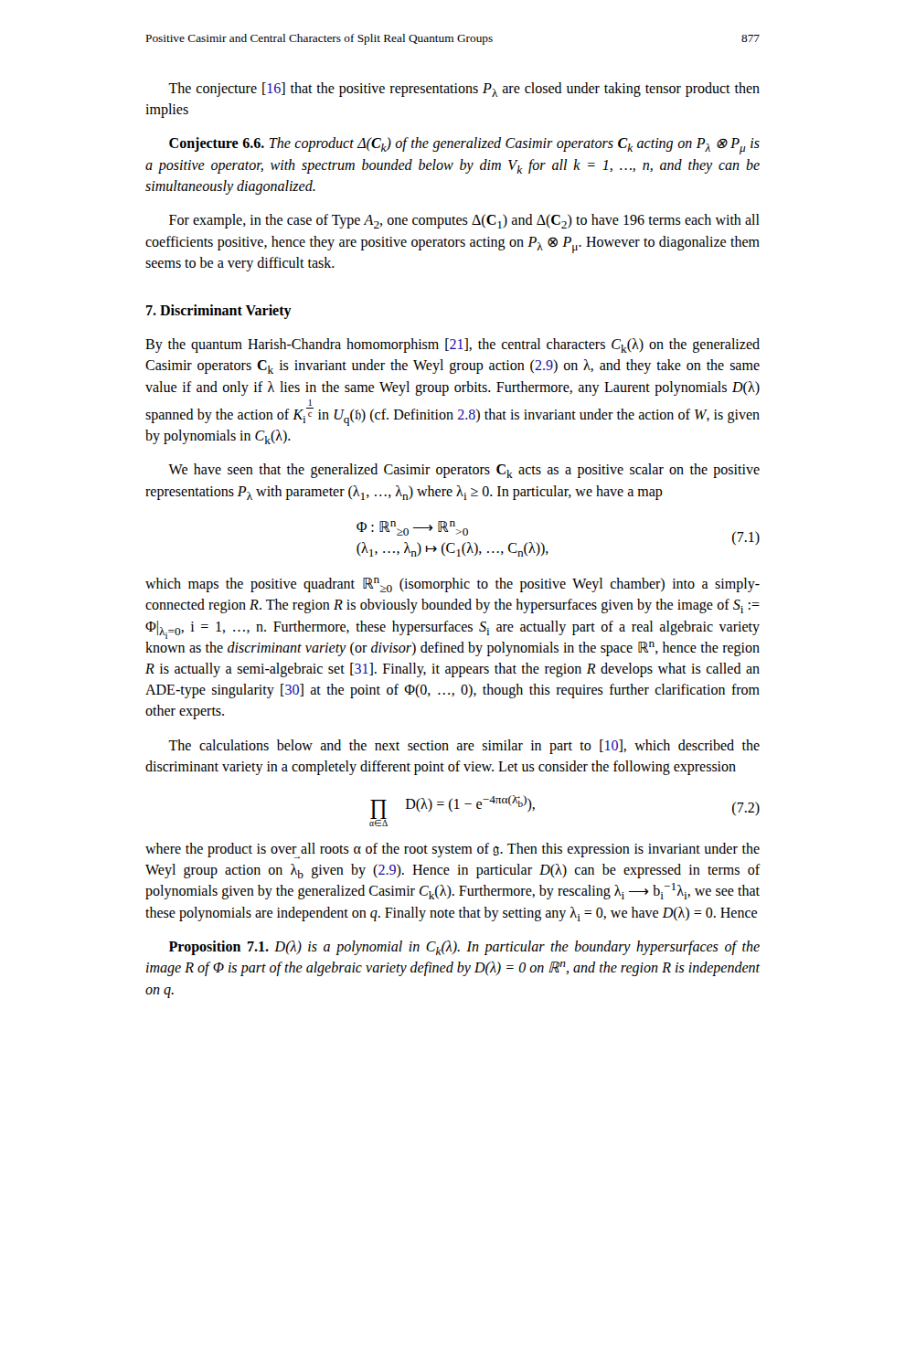Positive Casimir and Central Characters of Split Real Quantum Groups 877
The conjecture [16] that the positive representations Pλ are closed under taking tensor product then implies
Conjecture 6.6. The coproduct Δ(Ck) of the generalized Casimir operators Ck acting on Pλ ⊗ Pμ is a positive operator, with spectrum bounded below by dim Vk for all k = 1, …, n, and they can be simultaneously diagonalized.
For example, in the case of Type A2, one computes Δ(C1) and Δ(C2) to have 196 terms each with all coefficients positive, hence they are positive operators acting on Pλ ⊗ Pμ. However to diagonalize them seems to be a very difficult task.
7. Discriminant Variety
By the quantum Harish-Chandra homomorphism [21], the central characters Ck(λ) on the generalized Casimir operators Ck is invariant under the Weyl group action (2.9) on λ, and they take on the same value if and only if λ lies in the same Weyl group orbits. Furthermore, any Laurent polynomials D(λ) spanned by the action of Ki1 c in Uq(𝔥) (cf. Definition 2.8) that is invariant under the action of W, is given by polynomials in Ck(λ).
We have seen that the generalized Casimir operators Ck acts as a positive scalar on the positive representations Pλ with parameter (λ1, …, λn) where λi ≥ 0. In particular, we have a map
Φ : ℝn≥0 ⟶ ℝn>0 (λ1, …, λn) ↦ (C1(λ), …, Cn(λ)), (7.1)
which maps the positive quadrant ℝn≥0 (isomorphic to the positive Weyl chamber) into a simply-connected region R. The region R is obviously bounded by the hypersurfaces given by the image of Si := Φ|λi=0, i = 1, …, n. Furthermore, these hypersurfaces Si are actually part of a real algebraic variety known as the discriminant variety (or divisor) defined by polynomials in the space ℝn, hence the region R is actually a semi-algebraic set [31]. Finally, it appears that the region R develops what is called an ADE-type singularity [30] at the point of Φ(0, …, 0), though this requires further clarification from other experts.
The calculations below and the next section are similar in part to [10], which described the discriminant variety in a completely different point of view. Let us consider the following expression
∏α∈Δ D(λ) = (1 − e−4πα(λb)), (7.2)
where the product is over all roots α of the root system of 𝔤. Then this expression is invariant under the Weyl group action on λb given by (2.9). Hence in particular D(λ) can be expressed in terms of polynomials given by the generalized Casimir Ck(λ). Furthermore, by rescaling λi ⟶ bi−1λi, we see that these polynomials are independent on q. Finally note that by setting any λi = 0, we have D(λ) = 0. Hence
Proposition 7.1. D(λ) is a polynomial in Ck(λ). In particular the boundary hypersurfaces of the image R of Φ is part of the algebraic variety defined by D(λ) = 0 on ℝn, and the region R is independent on q.